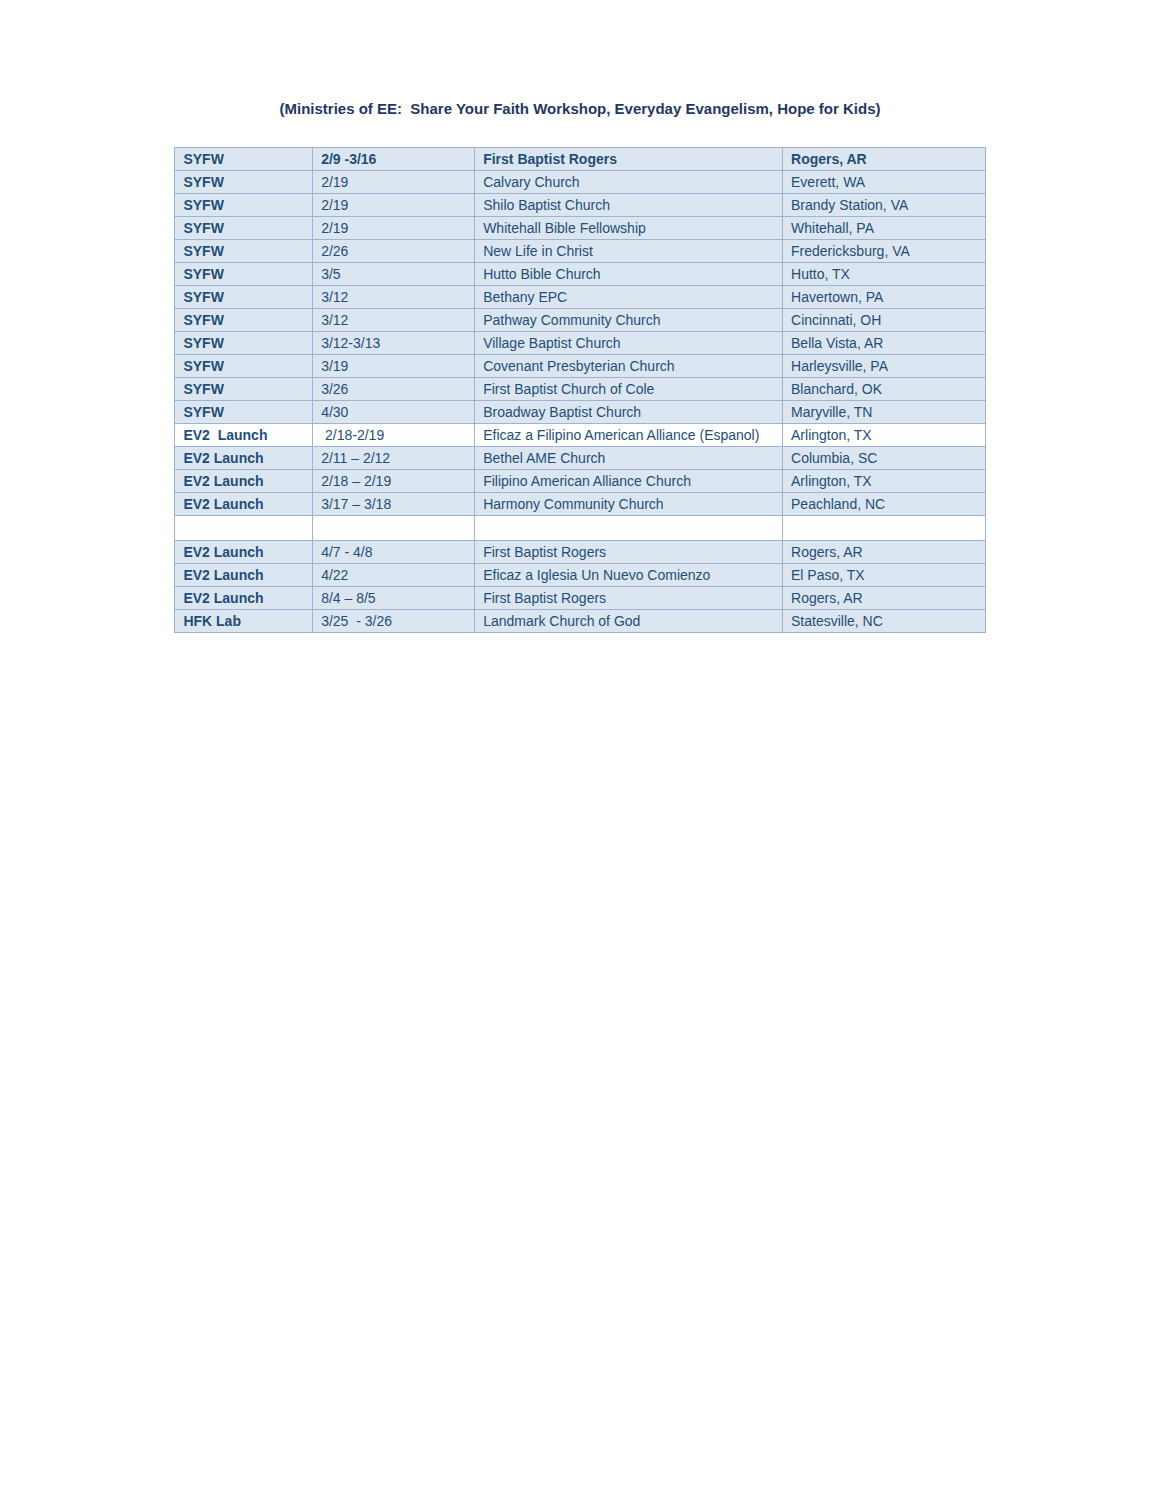(Ministries of EE: Share Your Faith Workshop, Everyday Evangelism, Hope for Kids)
| SYFW | 2/9 -3/16 | First Baptist Rogers | Rogers, AR |
| SYFW | 2/19 | Calvary Church | Everett, WA |
| SYFW | 2/19 | Shilo Baptist Church | Brandy Station, VA |
| SYFW | 2/19 | Whitehall Bible Fellowship | Whitehall, PA |
| SYFW | 2/26 | New Life in Christ | Fredericksburg, VA |
| SYFW | 3/5 | Hutto Bible Church | Hutto, TX |
| SYFW | 3/12 | Bethany EPC | Havertown, PA |
| SYFW | 3/12 | Pathway Community Church | Cincinnati, OH |
| SYFW | 3/12-3/13 | Village Baptist Church | Bella Vista, AR |
| SYFW | 3/19 | Covenant Presbyterian Church | Harleysville, PA |
| SYFW | 3/26 | First Baptist Church of Cole | Blanchard, OK |
| SYFW | 4/30 | Broadway Baptist Church | Maryville, TN |
| EV2 Launch | 2/18-2/19 | Eficaz a Filipino American Alliance (Espanol) | Arlington, TX |
| EV2 Launch | 2/11 – 2/12 | Bethel AME Church | Columbia, SC |
| EV2 Launch | 2/18 – 2/19 | Filipino American Alliance Church | Arlington, TX |
| EV2 Launch | 3/17 – 3/18 | Harmony Community Church | Peachland, NC |
| EV2 Launch | 4/7 - 4/8 | First Baptist Rogers | Rogers, AR |
| EV2 Launch | 4/22 | Eficaz a Iglesia Un Nuevo Comienzo | El Paso, TX |
| EV2 Launch | 8/4 – 8/5 | First Baptist Rogers | Rogers, AR |
| HFK Lab | 3/25 - 3/26 | Landmark Church of God | Statesville, NC |